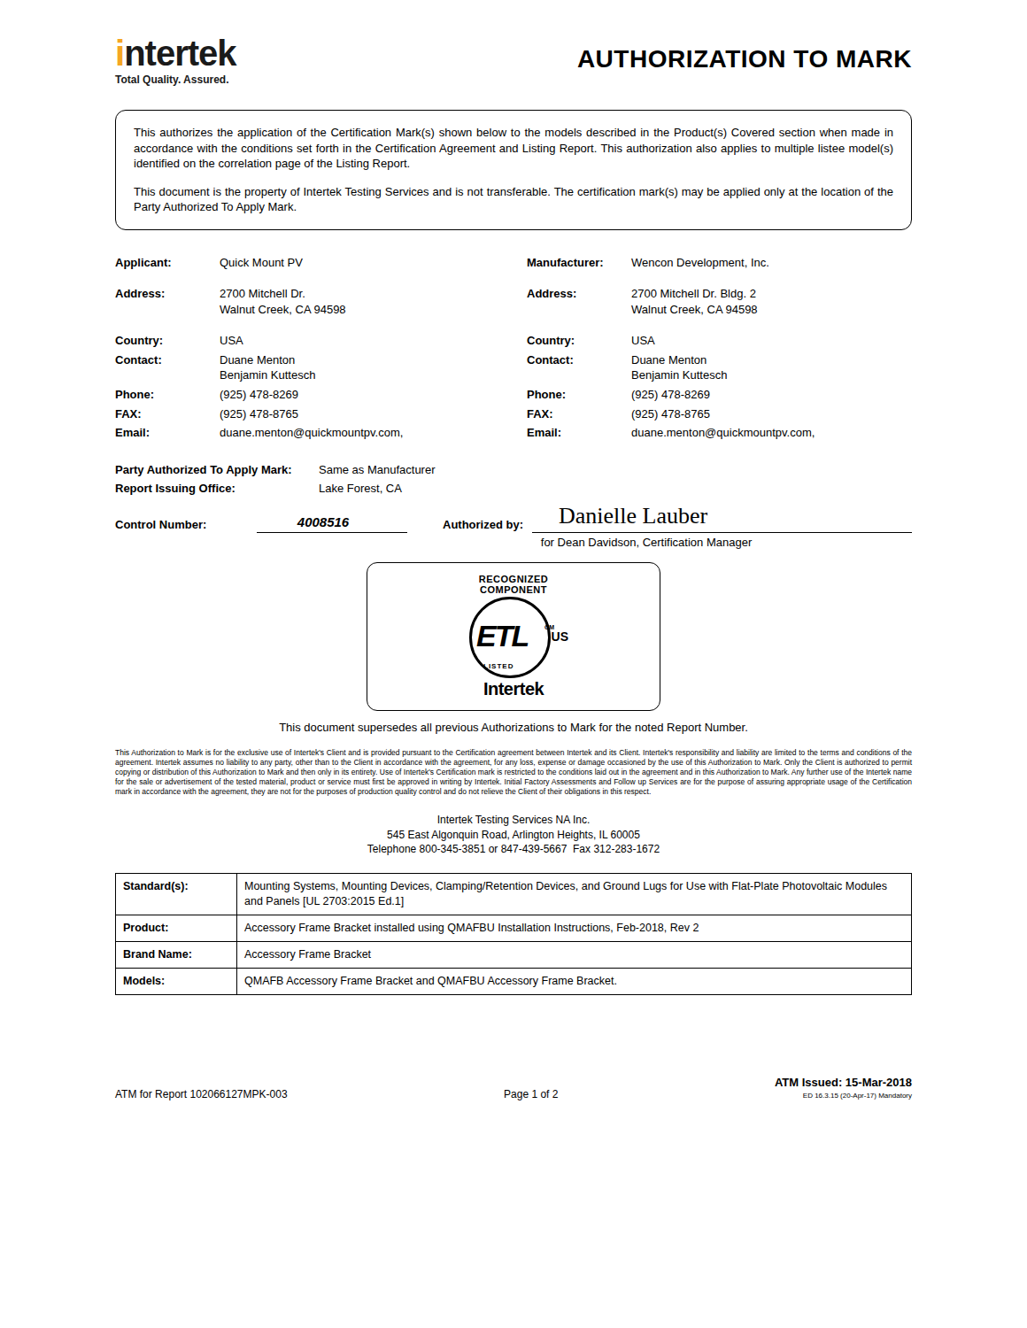intertek
Total Quality. Assured.
AUTHORIZATION TO MARK
This authorizes the application of the Certification Mark(s) shown below to the models described in the Product(s) Covered section when made in accordance with the conditions set forth in the Certification Agreement and Listing Report. This authorization also applies to multiple listee model(s) identified on the correlation page of the Listing Report.
This document is the property of Intertek Testing Services and is not transferable. The certification mark(s) may be applied only at the location of the Party Authorized To Apply Mark.
| Applicant: | Quick Mount PV |
| Address: | 2700 Mitchell Dr. Walnut Creek, CA 94598 |
| Country: | USA |
| Contact: | Duane Menton Benjamin Kuttesch |
| Phone: | (925) 478-8269 |
| FAX: | (925) 478-8765 |
| Email: | duane.menton@quickmountpv.com, |
| Manufacturer: | Wencon Development, Inc. |
| Address: | 2700 Mitchell Dr. Bldg. 2 Walnut Creek, CA 94598 |
| Country: | USA |
| Contact: | Duane Menton Benjamin Kuttesch |
| Phone: | (925) 478-8269 |
| FAX: | (925) 478-8765 |
| Email: | duane.menton@quickmountpv.com, |
Party Authorized To Apply Mark: Same as Manufacturer
Report Issuing Office: Lake Forest, CA
Control Number: 4008516 Authorized by: Danielle Lauber
for Dean Davidson, Certification Manager
RECOGNIZED
COMPONENT
ETL
LISTED
CM
US
Intertek
This document supersedes all previous Authorizations to Mark for the noted Report Number.
This Authorization to Mark is for the exclusive use of Intertek's Client and is provided pursuant to the Certification agreement between Intertek and its Client. Intertek's responsibility and liability are limited to the terms and conditions of the agreement. Intertek assumes no liability to any party, other than to the Client in accordance with the agreement, for any loss, expense or damage occasioned by the use of this Authorization to Mark. Only the Client is authorized to permit copying or distribution of this Authorization to Mark and then only in its entirety. Use of Intertek's Certification mark is restricted to the conditions laid out in the agreement and in this Authorization to Mark. Any further use of the Intertek name for the sale or advertisement of the tested material, product or service must first be approved in writing by Intertek. Initial Factory Assessments and Follow up Services are for the purpose of assuring appropriate usage of the Certification mark in accordance with the agreement, they are not for the purposes of production quality control and do not relieve the Client of their obligations in this respect.
Intertek Testing Services NA Inc.
545 East Algonquin Road, Arlington Heights, IL 60005
Telephone 800-345-3851 or 847-439-5667 Fax 312-283-1672
| Standard(s): | Mounting Systems, Mounting Devices, Clamping/Retention Devices, and Ground Lugs for Use with Flat-Plate Photovoltaic Modules and Panels [UL 2703:2015 Ed.1] |
| Product: | Accessory Frame Bracket installed using QMAFBU Installation Instructions, Feb-2018, Rev 2 |
| Brand Name: | Accessory Frame Bracket |
| Models: | QMAFB Accessory Frame Bracket and QMAFBU Accessory Frame Bracket. |
ATM for Report 102066127MPK-003
Page 1 of 2
ATM Issued: 15-Mar-2018
ED 16.3.15 (20-Apr-17) Mandatory